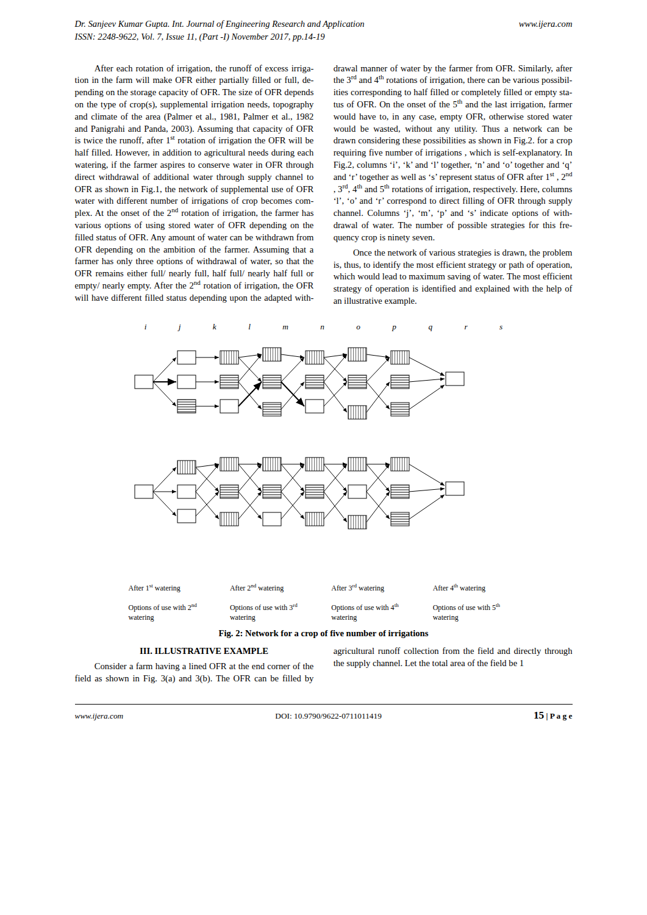www.ijera.com Dr. Sanjeev Kumar Gupta. Int. Journal of Engineering Research and Application ISSN: 2248-9622, Vol. 7, Issue 11, (Part -I) November 2017, pp.14-19
After each rotation of irrigation, the runoff of excess irrigation in the farm will make OFR either partially filled or full, depending on the storage capacity of OFR. The size of OFR depends on the type of crop(s), supplemental irrigation needs, topography and climate of the area (Palmer et al., 1981, Palmer et al., 1982 and Panigrahi and Panda, 2003). Assuming that capacity of OFR is twice the runoff, after 1st rotation of irrigation the OFR will be half filled. However, in addition to agricultural needs during each watering, if the farmer aspires to conserve water in OFR through direct withdrawal of additional water through supply channel to OFR as shown in Fig.1, the network of supplemental use of OFR water with different number of irrigations of crop becomes complex. At the onset of the 2nd rotation of irrigation, the farmer has various options of using stored water of OFR depending on the filled status of OFR. Any amount of water can be withdrawn from OFR depending on the ambition of the farmer. Assuming that a farmer has only three options of withdrawal of water, so that the OFR remains either full/ nearly full, half full/ nearly half full or empty/ nearly empty. After the 2nd rotation of irrigation, the OFR will have different filled status depending upon the adapted withdrawal manner of water by the farmer from OFR. Similarly, after the 3rd and 4th rotations of irrigation, there can be various possibilities corresponding to half filled or completely filled or empty status of OFR. On the onset of the 5th and the last irrigation, farmer would have to, in any case, empty OFR, otherwise stored water would be wasted, without any utility. Thus a network can be drawn considering these possibilities as shown in Fig.2. for a crop requiring five number of irrigations , which is self-explanatory. In Fig.2, columns ‘i’, ‘k’ and ‘l’ together, ‘n’ and ‘o’ together and ‘q’ and ‘r’ together as well as ‘s’ represent status of OFR after 1st , 2nd , 3rd, 4th and 5th rotations of irrigation, respectively. Here, columns ‘l’, ‘o’ and ‘r’ correspond to direct filling of OFR through supply channel. Columns ‘j’, ‘m’, ‘p’ and ‘s’ indicate options of withdrawal of water. The number of possible strategies for this frequency crop is ninety seven.
Once the network of various strategies is drawn, the problem is, thus, to identify the most efficient strategy or path of operation, which would lead to maximum saving of water. The most efficient strategy of operation is identified and explained with the help of an illustrative example.
ijklmnopqrs
After 1st watering
Options of use with 2nd watering
After 2nd watering
Options of use with 3rd watering
After 3rd watering
Options of use with 4th watering
After 4th watering
Options of use with 5th watering
Fig. 2: Network for a crop of five number of irrigations
III. ILLUSTRATIVE EXAMPLE
Consider a farm having a lined OFR at the end corner of the field as shown in Fig. 3(a) and 3(b). The OFR can be filled by agricultural runoff collection from the field and directly through the supply channel. Let the total area of the field be 1
www.ijera.com DOI: 10.9790/9622-0711011419 15 | P a g e